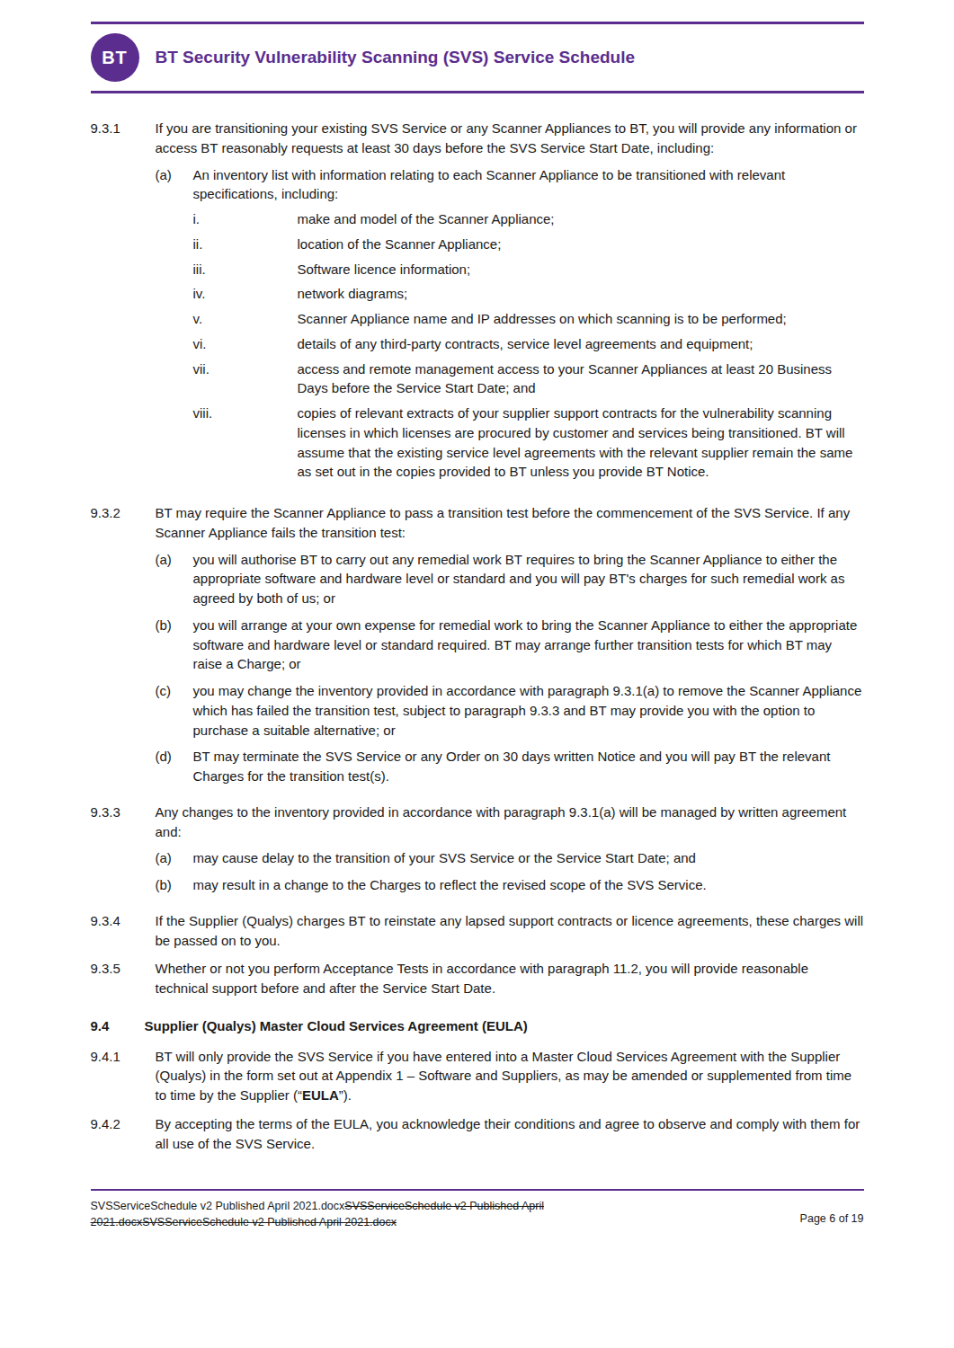BT
BT Security Vulnerability Scanning (SVS) Service Schedule
9.3.1
If you are transitioning your existing SVS Service or any Scanner Appliances to BT, you will provide any information or access BT reasonably requests at least 30 days before the SVS Service Start Date, including:
(a)
An inventory list with information relating to each Scanner Appliance to be transitioned with relevant specifications, including:
i.
make and model of the Scanner Appliance;
ii.
location of the Scanner Appliance;
iii.
Software licence information;
iv.
network diagrams;
v.
Scanner Appliance name and IP addresses on which scanning is to be performed;
vi.
details of any third-party contracts, service level agreements and equipment;
vii.
access and remote management access to your Scanner Appliances at least 20 Business Days before the Service Start Date; and
viii.
copies of relevant extracts of your supplier support contracts for the vulnerability scanning licenses in which licenses are procured by customer and services being transitioned. BT will assume that the existing service level agreements with the relevant supplier remain the same as set out in the copies provided to BT unless you provide BT Notice.
9.3.2
BT may require the Scanner Appliance to pass a transition test before the commencement of the SVS Service. If any Scanner Appliance fails the transition test:
(a)
you will authorise BT to carry out any remedial work BT requires to bring the Scanner Appliance to either the appropriate software and hardware level or standard and you will pay BT's charges for such remedial work as agreed by both of us; or
(b)
you will arrange at your own expense for remedial work to bring the Scanner Appliance to either the appropriate software and hardware level or standard required. BT may arrange further transition tests for which BT may raise a Charge; or
(c)
you may change the inventory provided in accordance with paragraph 9.3.1(a) to remove the Scanner Appliance which has failed the transition test, subject to paragraph 9.3.3 and BT may provide you with the option to purchase a suitable alternative; or
(d)
BT may terminate the SVS Service or any Order on 30 days written Notice and you will pay BT the relevant Charges for the transition test(s).
9.3.3
Any changes to the inventory provided in accordance with paragraph 9.3.1(a) will be managed by written agreement and:
(a)
may cause delay to the transition of your SVS Service or the Service Start Date; and
(b)
may result in a change to the Charges to reflect the revised scope of the SVS Service.
9.3.4
If the Supplier (Qualys) charges BT to reinstate any lapsed support contracts or licence agreements, these charges will be passed on to you.
9.3.5
Whether or not you perform Acceptance Tests in accordance with paragraph 11.2, you will provide reasonable technical support before and after the Service Start Date.
9.4
Supplier (Qualys) Master Cloud Services Agreement (EULA)
9.4.1
BT will only provide the SVS Service if you have entered into a Master Cloud Services Agreement with the Supplier (Qualys) in the form set out at Appendix 1 – Software and Suppliers, as may be amended or supplemented from time to time by the Supplier (“EULA”).
9.4.2
By accepting the terms of the EULA, you acknowledge their conditions and agree to observe and comply with them for all use of the SVS Service.
SVSServiceSchedule v2 Published April 2021.docxSVSServiceSchedule v2 Published April 2021.docxSVSServiceSchedule v2 Published April 2021.docx
Page 6 of 19